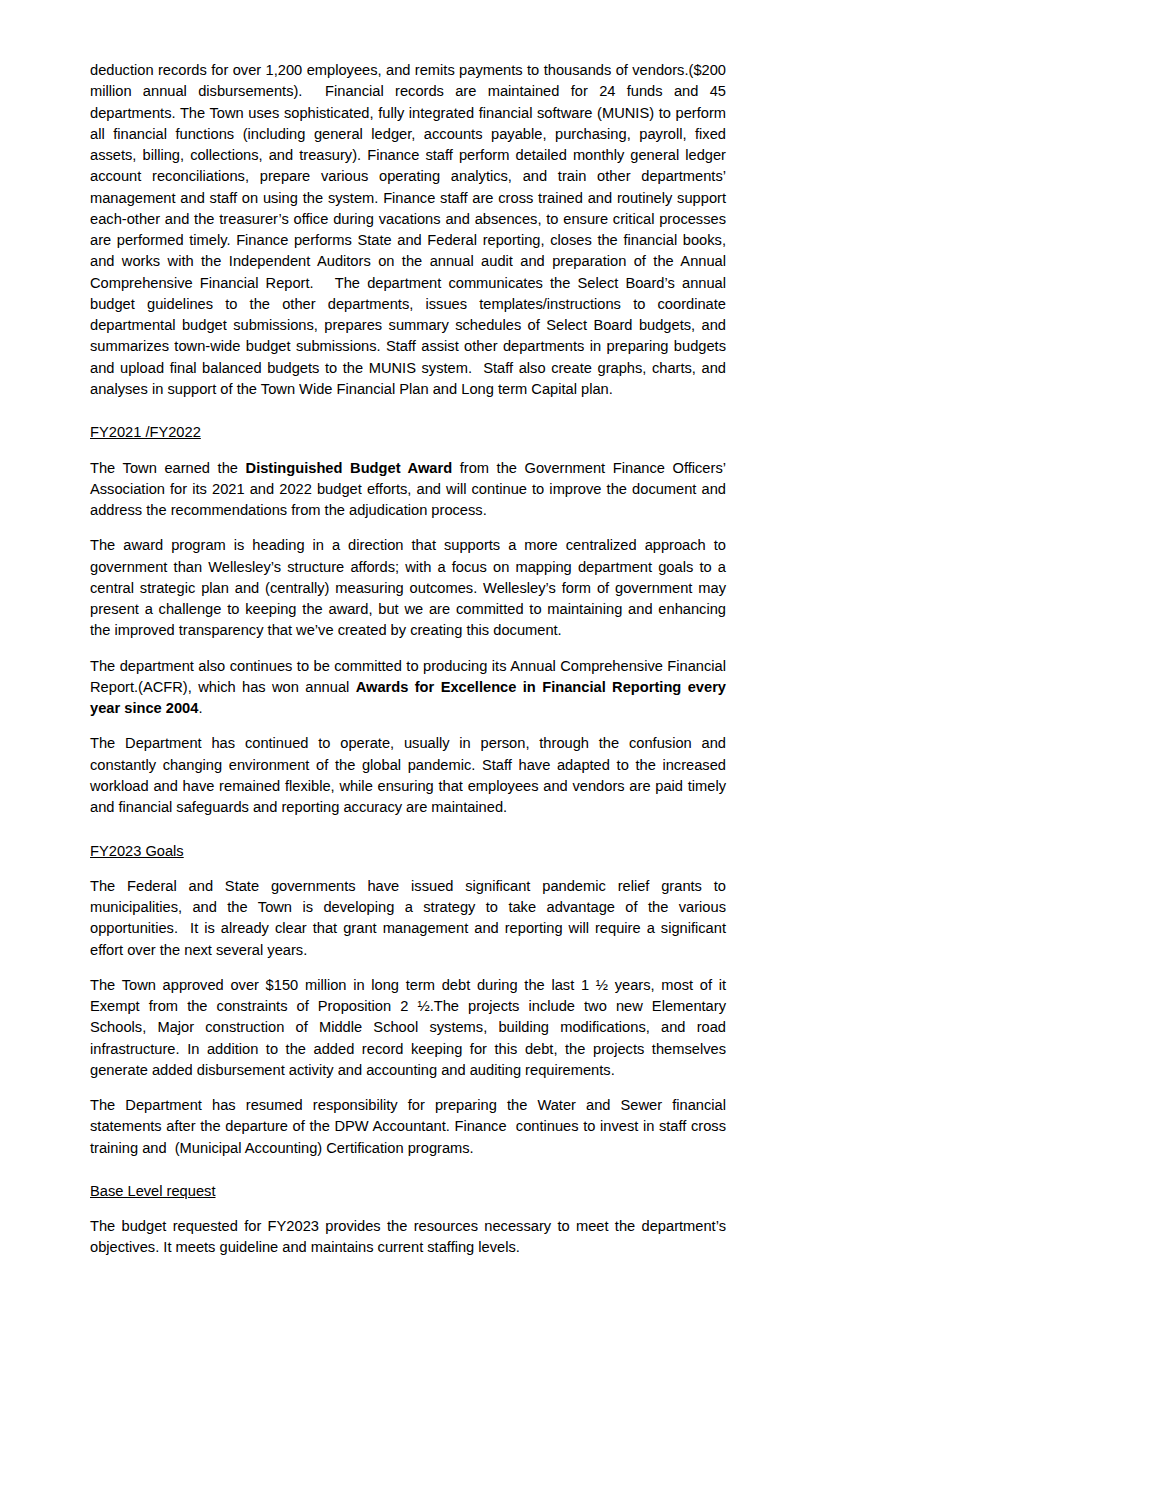deduction records for over 1,200 employees, and remits payments to thousands of vendors.($200 million annual disbursements). Financial records are maintained for 24 funds and 45 departments. The Town uses sophisticated, fully integrated financial software (MUNIS) to perform all financial functions (including general ledger, accounts payable, purchasing, payroll, fixed assets, billing, collections, and treasury). Finance staff perform detailed monthly general ledger account reconciliations, prepare various operating analytics, and train other departments’ management and staff on using the system. Finance staff are cross trained and routinely support each-other and the treasurer’s office during vacations and absences, to ensure critical processes are performed timely. Finance performs State and Federal reporting, closes the financial books, and works with the Independent Auditors on the annual audit and preparation of the Annual Comprehensive Financial Report. The department communicates the Select Board’s annual budget guidelines to the other departments, issues templates/instructions to coordinate departmental budget submissions, prepares summary schedules of Select Board budgets, and summarizes town-wide budget submissions. Staff assist other departments in preparing budgets and upload final balanced budgets to the MUNIS system. Staff also create graphs, charts, and analyses in support of the Town Wide Financial Plan and Long term Capital plan.
FY2021 /FY2022
The Town earned the Distinguished Budget Award from the Government Finance Officers’ Association for its 2021 and 2022 budget efforts, and will continue to improve the document and address the recommendations from the adjudication process.
The award program is heading in a direction that supports a more centralized approach to government than Wellesley’s structure affords; with a focus on mapping department goals to a central strategic plan and (centrally) measuring outcomes. Wellesley’s form of government may present a challenge to keeping the award, but we are committed to maintaining and enhancing the improved transparency that we’ve created by creating this document.
The department also continues to be committed to producing its Annual Comprehensive Financial Report.(ACFR), which has won annual Awards for Excellence in Financial Reporting every year since 2004.
The Department has continued to operate, usually in person, through the confusion and constantly changing environment of the global pandemic. Staff have adapted to the increased workload and have remained flexible, while ensuring that employees and vendors are paid timely and financial safeguards and reporting accuracy are maintained.
FY2023 Goals
The Federal and State governments have issued significant pandemic relief grants to municipalities, and the Town is developing a strategy to take advantage of the various opportunities. It is already clear that grant management and reporting will require a significant effort over the next several years.
The Town approved over $150 million in long term debt during the last 1 ½ years, most of it Exempt from the constraints of Proposition 2 ½.The projects include two new Elementary Schools, Major construction of Middle School systems, building modifications, and road infrastructure. In addition to the added record keeping for this debt, the projects themselves generate added disbursement activity and accounting and auditing requirements.
The Department has resumed responsibility for preparing the Water and Sewer financial statements after the departure of the DPW Accountant. Finance continues to invest in staff cross training and (Municipal Accounting) Certification programs.
Base Level request
The budget requested for FY2023 provides the resources necessary to meet the department’s objectives. It meets guideline and maintains current staffing levels.